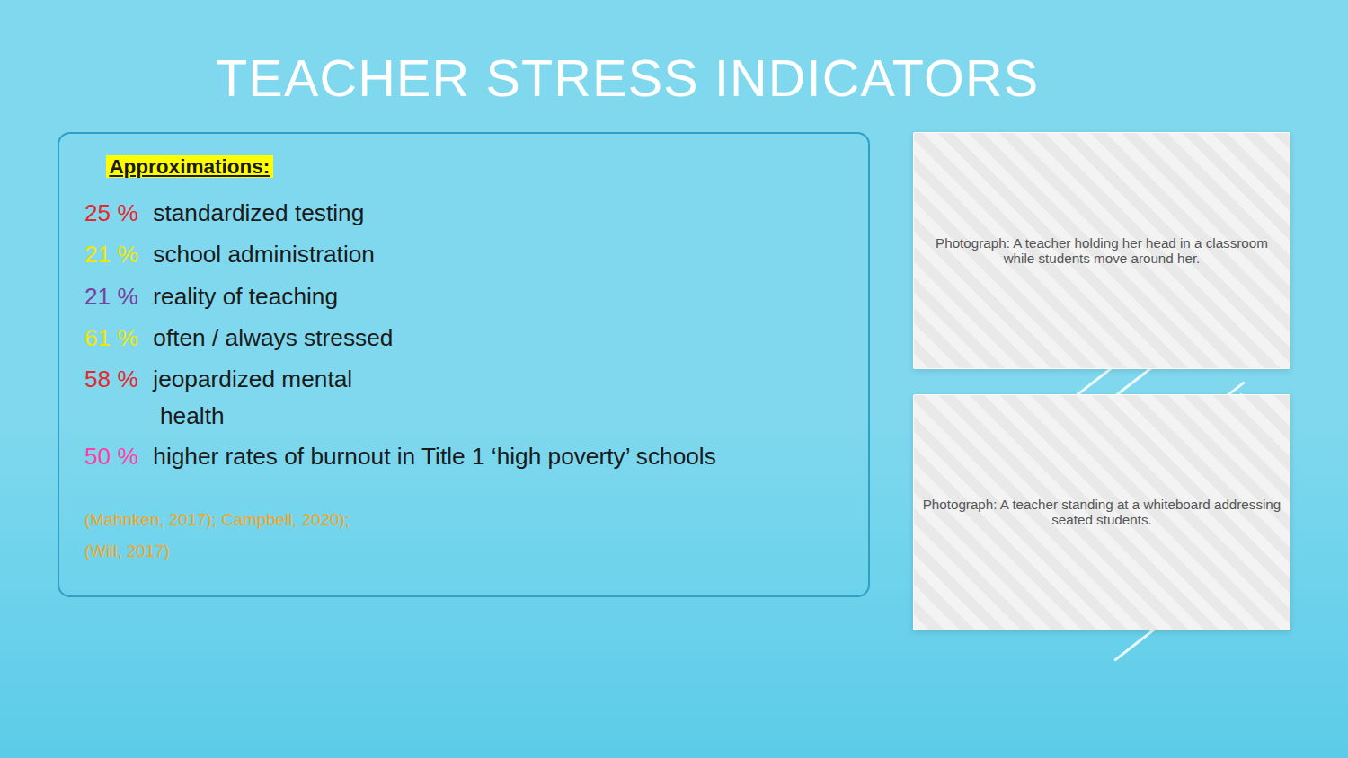Teacher Stress Indicators
Approximations:
25 % standardized testing
21 % school administration
21 % reality of teaching
61 % often / always stressed
58 % jeopardized mental
health
50 % higher rates of burnout in Title 1 ‘high poverty’ schools
(Mahnken, 2017); Campbell, 2020);
(Will, 2017)
Photograph: A teacher holding her head in a classroom while students move around her.
A stressed teacher in a busy classroom.
Photograph: A teacher standing at a whiteboard addressing seated students.
A teacher instructing students at a whiteboard.